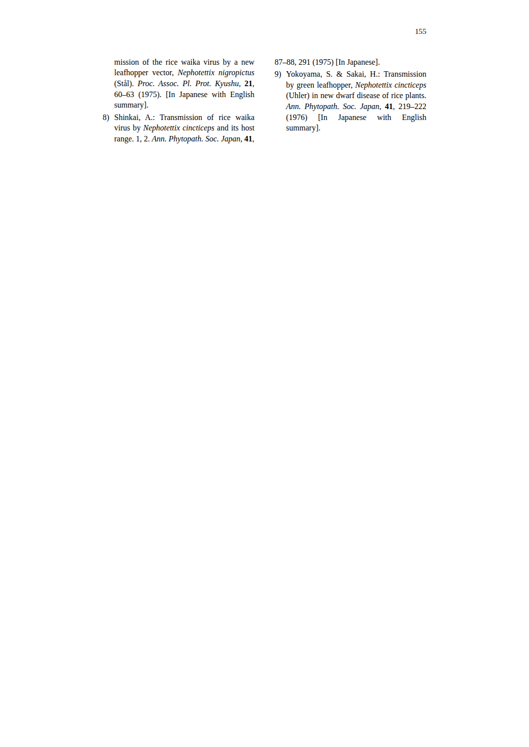155
mission of the rice waika virus by a new leafhopper vector, Nephotettix nigropictus (Stål). Proc. Assoc. Pl. Prot. Kyushu, 21, 60–63 (1975). [In Japanese with English summary].
8) Shinkai, A.: Transmission of rice waika virus by Nephotettix cincticeps and its host range. 1, 2. Ann. Phytopath. Soc. Japan, 41,
87–88, 291 (1975) [In Japanese].
9) Yokoyama, S. & Sakai, H.: Transmission by green leafhopper, Nephotettix cincticeps (Uhler) in new dwarf disease of rice plants. Ann. Phytopath. Soc. Japan, 41, 219–222 (1976) [In Japanese with English summary].